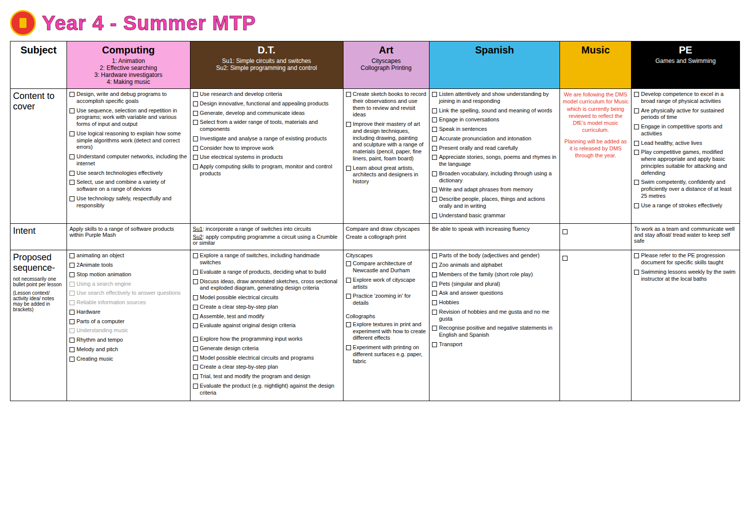Year 4 - Summer MTP
| Subject | Computing 1: Animation 2: Effective searching 3: Hardware investigators 4: Making music | D.T. Su1: Simple circuits and switches Su2: Simple programming and control | Art Cityscapes Collograph Printing | Spanish | Music | PE Games and Swimming |
| --- | --- | --- | --- | --- | --- | --- |
| Content to cover | Design, write and debug programs to accomplish specific goals Use sequence, selection and repetition in programs; work with variable and various forms of input and output Use logical reasoning to explain how some simple algorithms work (detect and correct errors) Understand computer networks, including the internet Use search technologies effectively Select, use and combine a variety of software on a range of devices Use technology safely, respectfully and responsibly | Use research and develop criteria Design innovative, functional and appealing products Generate, develop and communicate ideas Select from a wider range of tools, materials and components Investigate and analyse a range of existing products Consider how to improve work Use electrical systems in products Apply computing skills to program, monitor and control products | Create sketch books to record their observations and use them to review and revisit ideas Improve their mastery of art and design techniques, including drawing, painting and sculpture with a range of materials (pencil, paper, fine liners, paint, foam board) Learn about great artists, architects and designers in history | Listen attentively and show understanding by joining in and responding Link the spelling, sound and meaning of words Engage in conversations Speak in sentences Accurate pronunciation and intonation Present orally and read carefully Appreciate stories, songs, poems and rhymes in the language Broaden vocabulary, including through using a dictionary Write and adapt phrases from memory Describe people, places, things and actions orally and in writing Understand basic grammar | We are following the DMS model curriculum for Music which is currently being reviewed to reflect the DfE's model music curriculum. Planning will be added as it is released by DMS through the year. | Develop competence to excel in a broad range of physical activities Are physically active for sustained periods of time Engage in competitive sports and activities Lead healthy, active lives Play competitive games, modified where appropriate and apply basic principles suitable for attacking and defending Swim competently, confidently and proficiently over a distance of at least 25 metres Use a range of strokes effectively |
| Intent | Apply skills to a range of software products within Purple Mash | Su1 : incorporate a range of switches into circuits Su2 : apply computing programme a circuit using a Crumble or similar | Compare and draw cityscapes Create a collograph print | Be able to speak with increasing fluency | | To work as a team and communicate well and stay afloat/ tread water to keep self safe |
| Proposed sequence- not necessarily one bullet point per lesson (Lesson context/ activity idea/ notes may be added in brackets) | animating an object 2Animate tools Stop motion animation Using a search engine Use search effectively to answer questions Reliable information sources Hardware Parts of a computer Understanding music Rhythm and tempo Melody and pitch Creating music | Explore a range of switches, including handmade switches Evaluate a range of products, deciding what to build Discuss ideas, draw annotated sketches, cross sectional and exploded diagram, generating design criteria Model possible electrical circuits Create a clear step-by-step plan Assemble, test and modify Evaluate against original design criteria Explore how the programming input works Generate design criteria Model possible electrical circuits and programs Create a clear step-by-step plan Trial, test and modify the program and design Evaluate the product (e.g. nightlight) against the design criteria | Cityscapes Compare architecture of Newcastle and Durham Explore work of cityscape artists Practice 'zooming in' for details Collographs Explore textures in print and experiment with how to create different effects Experiment with printing on different surfaces e.g. paper, fabric | Parts of the body (adjectives and gender) Zoo animals and alphabet Members of the family (short role play) Pets (singular and plural) Ask and answer questions Hobbies Revision of hobbies and me gusta and no me gusta Recognise positive and negative statements in English and Spanish Transport | | Please refer to the PE progression document for specific skills taught Swimming lessons weekly by the swim instructor at the local baths |